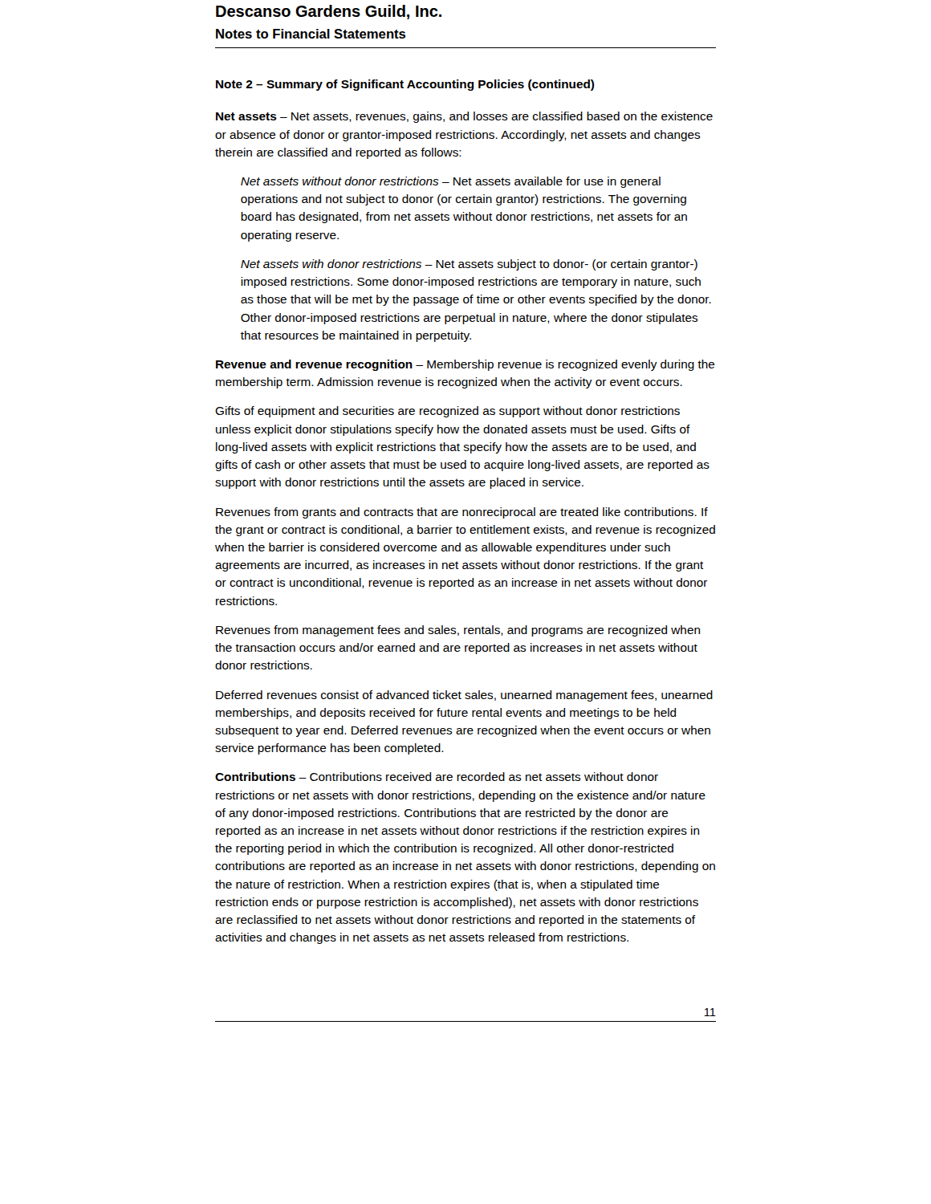Descanso Gardens Guild, Inc.
Notes to Financial Statements
Note 2 – Summary of Significant Accounting Policies (continued)
Net assets – Net assets, revenues, gains, and losses are classified based on the existence or absence of donor or grantor-imposed restrictions. Accordingly, net assets and changes therein are classified and reported as follows:
Net assets without donor restrictions – Net assets available for use in general operations and not subject to donor (or certain grantor) restrictions. The governing board has designated, from net assets without donor restrictions, net assets for an operating reserve.
Net assets with donor restrictions – Net assets subject to donor- (or certain grantor-) imposed restrictions. Some donor-imposed restrictions are temporary in nature, such as those that will be met by the passage of time or other events specified by the donor. Other donor-imposed restrictions are perpetual in nature, where the donor stipulates that resources be maintained in perpetuity.
Revenue and revenue recognition – Membership revenue is recognized evenly during the membership term. Admission revenue is recognized when the activity or event occurs.
Gifts of equipment and securities are recognized as support without donor restrictions unless explicit donor stipulations specify how the donated assets must be used. Gifts of long-lived assets with explicit restrictions that specify how the assets are to be used, and gifts of cash or other assets that must be used to acquire long-lived assets, are reported as support with donor restrictions until the assets are placed in service.
Revenues from grants and contracts that are nonreciprocal are treated like contributions. If the grant or contract is conditional, a barrier to entitlement exists, and revenue is recognized when the barrier is considered overcome and as allowable expenditures under such agreements are incurred, as increases in net assets without donor restrictions. If the grant or contract is unconditional, revenue is reported as an increase in net assets without donor restrictions.
Revenues from management fees and sales, rentals, and programs are recognized when the transaction occurs and/or earned and are reported as increases in net assets without donor restrictions.
Deferred revenues consist of advanced ticket sales, unearned management fees, unearned memberships, and deposits received for future rental events and meetings to be held subsequent to year end. Deferred revenues are recognized when the event occurs or when service performance has been completed.
Contributions – Contributions received are recorded as net assets without donor restrictions or net assets with donor restrictions, depending on the existence and/or nature of any donor-imposed restrictions. Contributions that are restricted by the donor are reported as an increase in net assets without donor restrictions if the restriction expires in the reporting period in which the contribution is recognized. All other donor-restricted contributions are reported as an increase in net assets with donor restrictions, depending on the nature of restriction. When a restriction expires (that is, when a stipulated time restriction ends or purpose restriction is accomplished), net assets with donor restrictions are reclassified to net assets without donor restrictions and reported in the statements of activities and changes in net assets as net assets released from restrictions.
11